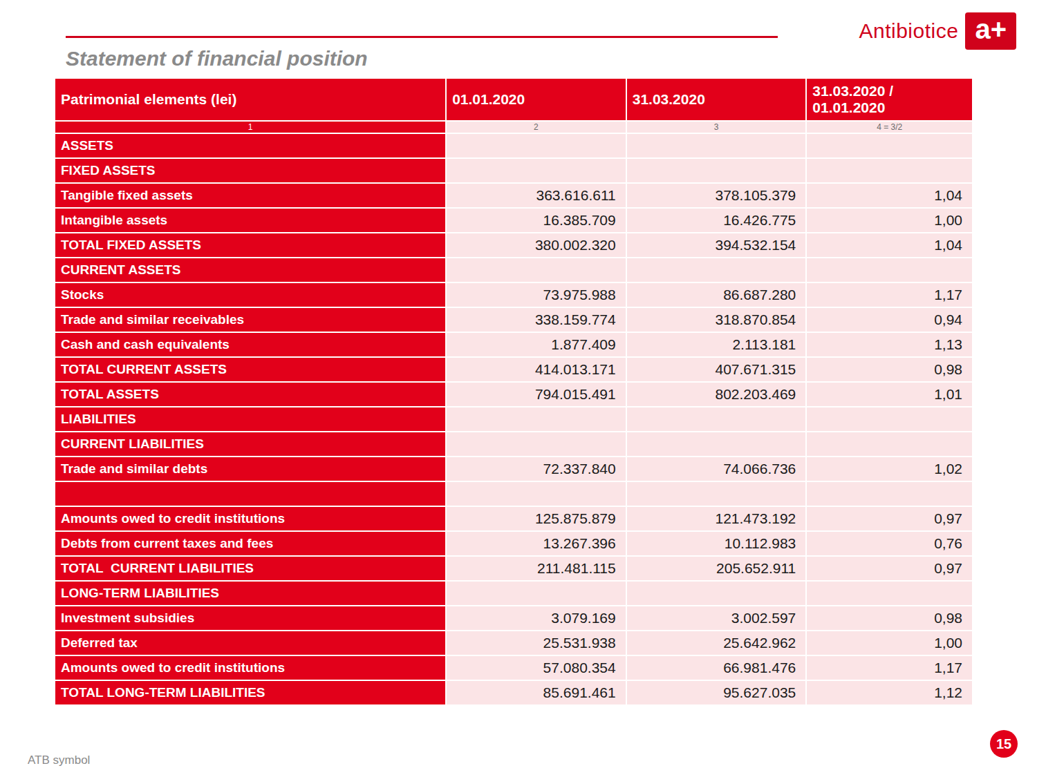Antibiotice a+
Statement of financial position
| Patrimonial elements (lei) | 01.01.2020 | 31.03.2020 | 31.03.2020 / 01.01.2020 |
| --- | --- | --- | --- |
| 1 | 2 | 3 | 4 = 3/2 |
| ASSETS | | | |
| FIXED ASSETS | | | |
| Tangible fixed assets | 363.616.611 | 378.105.379 | 1,04 |
| Intangible assets | 16.385.709 | 16.426.775 | 1,00 |
| TOTAL FIXED ASSETS | 380.002.320 | 394.532.154 | 1,04 |
| CURRENT ASSETS | | | |
| Stocks | 73.975.988 | 86.687.280 | 1,17 |
| Trade and similar receivables | 338.159.774 | 318.870.854 | 0,94 |
| Cash and cash equivalents | 1.877.409 | 2.113.181 | 1,13 |
| TOTAL CURRENT ASSETS | 414.013.171 | 407.671.315 | 0,98 |
| TOTAL ASSETS | 794.015.491 | 802.203.469 | 1,01 |
| LIABILITIES | | | |
| CURRENT LIABILITIES | | | |
| Trade and similar debts | 72.337.840 | 74.066.736 | 1,02 |
| Amounts owed to credit institutions | 125.875.879 | 121.473.192 | 0,97 |
| Debts from current taxes and fees | 13.267.396 | 10.112.983 | 0,76 |
| TOTAL CURRENT LIABILITIES | 211.481.115 | 205.652.911 | 0,97 |
| LONG-TERM LIABILITIES | | | |
| Investment subsidies | 3.079.169 | 3.002.597 | 0,98 |
| Deferred tax | 25.531.938 | 25.642.962 | 1,00 |
| Amounts owed to credit institutions | 57.080.354 | 66.981.476 | 1,17 |
| TOTAL LONG-TERM LIABILITIES | 85.691.461 | 95.627.035 | 1,12 |
15
ATB symbol